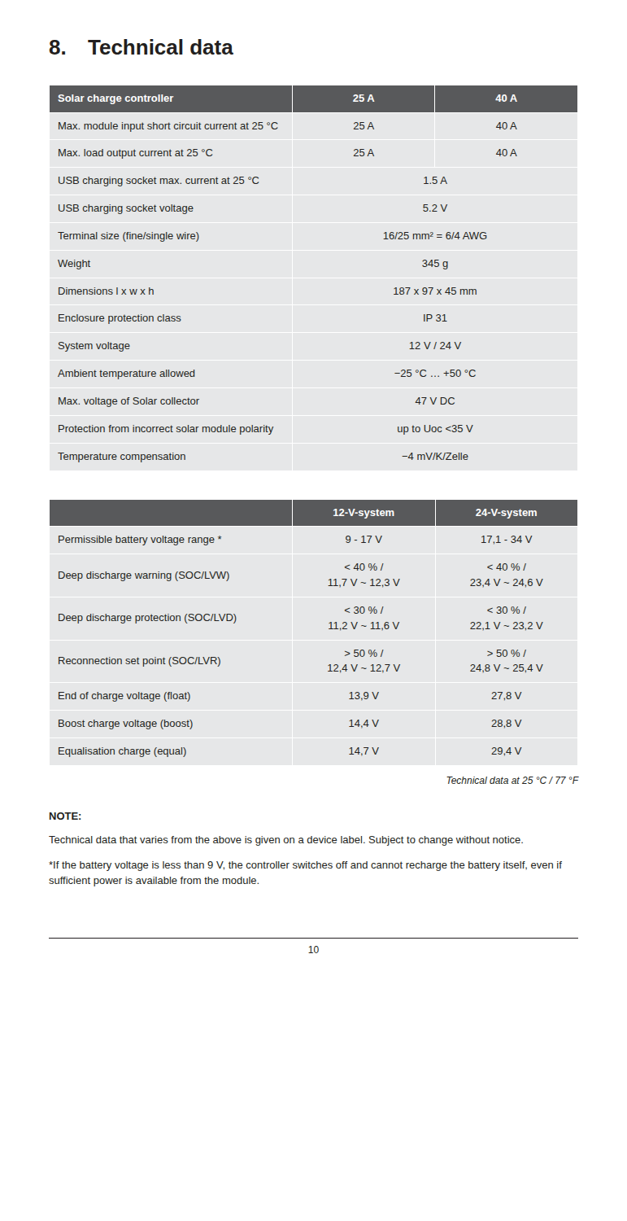8. Technical data
| Solar charge controller | 25 A | 40 A |
| --- | --- | --- |
| Max. module input short circuit current at 25 °C | 25 A | 40 A |
| Max. load output current at 25 °C | 25 A | 40 A |
| USB charging socket max. current at 25 °C | 1.5 A |
| USB charging socket voltage | 5.2 V |
| Terminal size (fine/single wire) | 16/25 mm² = 6/4 AWG |
| Weight | 345 g |
| Dimensions l x w x h | 187 x 97 x 45 mm |
| Enclosure protection class | IP 31 |
| System voltage | 12 V / 24 V |
| Ambient temperature allowed | −25 °C … +50 °C |
| Max. voltage of Solar collector | 47 V DC |
| Protection from incorrect solar module polarity | up to Uoc <35 V |
| Temperature compensation | −4 mV/K/Zelle |
| | 12-V-system | 24-V-system |
| --- | --- | --- |
| Permissible battery voltage range * | 9 - 17 V | 17,1 - 34 V |
| Deep discharge warning (SOC/LVW) | < 40 % / 11,7 V ~ 12,3 V | < 40 % / 23,4 V ~ 24,6 V |
| Deep discharge protection (SOC/LVD) | < 30 % / 11,2 V ~ 11,6 V | < 30 % / 22,1 V ~ 23,2 V |
| Reconnection set point (SOC/LVR) | > 50 % / 12,4 V ~ 12,7 V | > 50 % / 24,8 V ~ 25,4 V |
| End of charge voltage (float) | 13,9 V | 27,8 V |
| Boost charge voltage (boost) | 14,4 V | 28,8 V |
| Equalisation charge (equal) | 14,7 V | 29,4 V |
Technical data at 25 °C / 77 °F
NOTE:
Technical data that varies from the above is given on a device label. Subject to change without notice.
*If the battery voltage is less than 9 V, the controller switches off and cannot recharge the battery itself, even if sufficient power is available from the module.
10